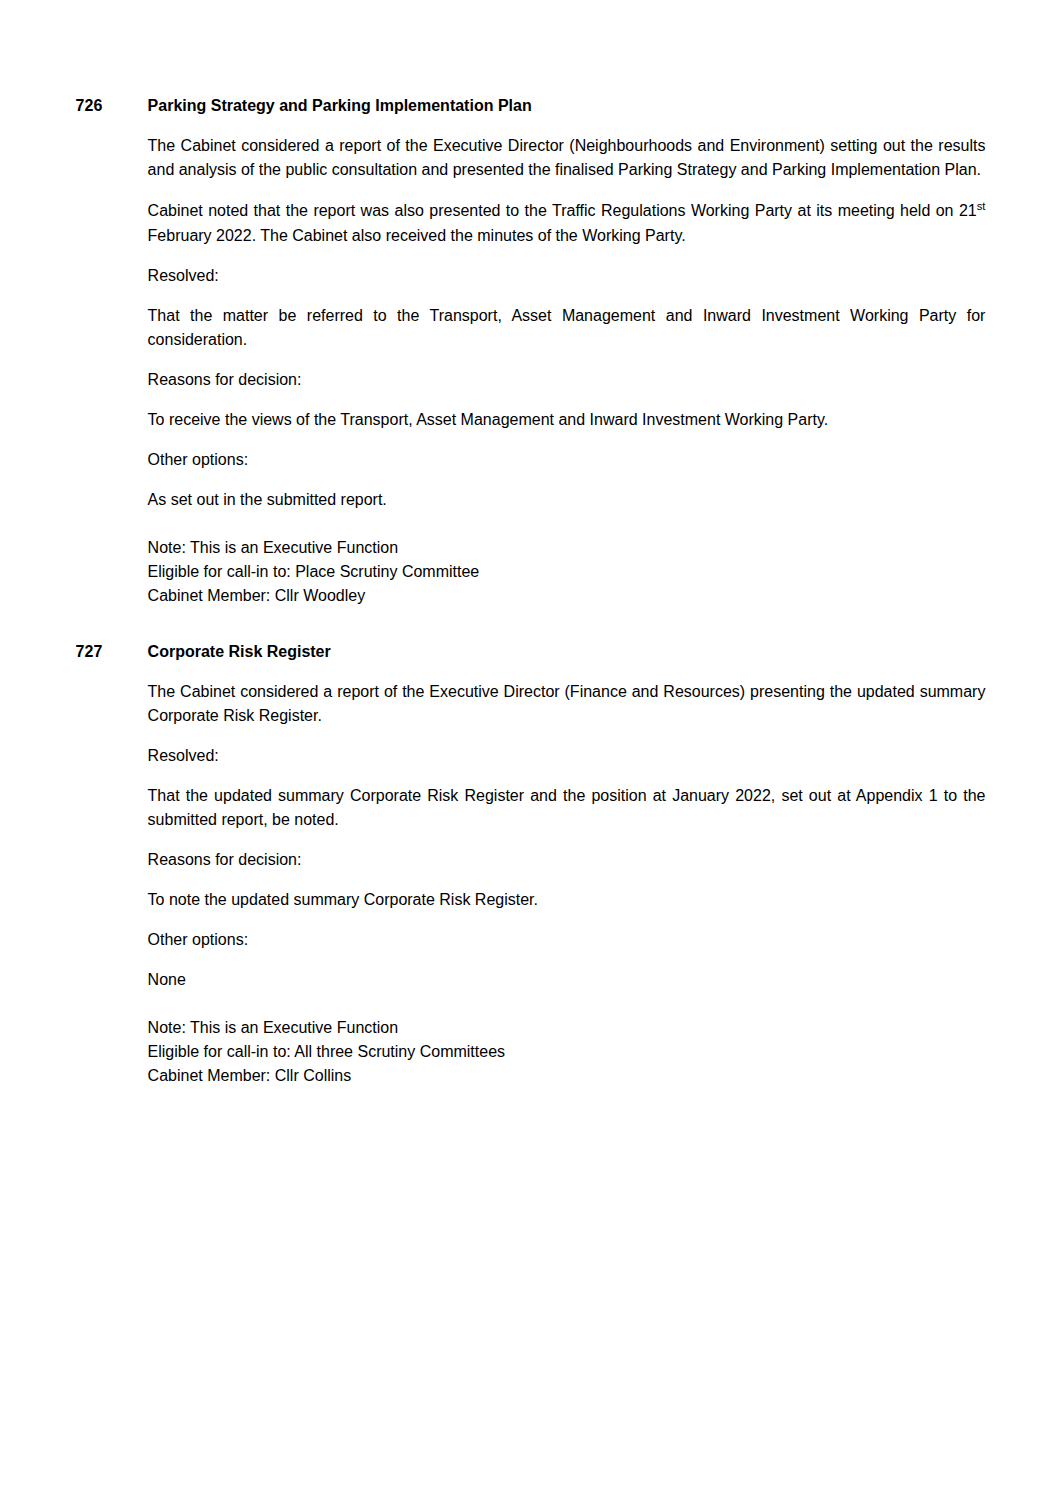726 Parking Strategy and Parking Implementation Plan
The Cabinet considered a report of the Executive Director (Neighbourhoods and Environment) setting out the results and analysis of the public consultation and presented the finalised Parking Strategy and Parking Implementation Plan.
Cabinet noted that the report was also presented to the Traffic Regulations Working Party at its meeting held on 21st February 2022. The Cabinet also received the minutes of the Working Party.
Resolved:
That the matter be referred to the Transport, Asset Management and Inward Investment Working Party for consideration.
Reasons for decision:
To receive the views of the Transport, Asset Management and Inward Investment Working Party.
Other options:
As set out in the submitted report.
Note: This is an Executive Function
Eligible for call-in to: Place Scrutiny Committee
Cabinet Member: Cllr Woodley
727 Corporate Risk Register
The Cabinet considered a report of the Executive Director (Finance and Resources) presenting the updated summary Corporate Risk Register.
Resolved:
That the updated summary Corporate Risk Register and the position at January 2022, set out at Appendix 1 to the submitted report, be noted.
Reasons for decision:
To note the updated summary Corporate Risk Register.
Other options:
None
Note: This is an Executive Function
Eligible for call-in to: All three Scrutiny Committees
Cabinet Member: Cllr Collins